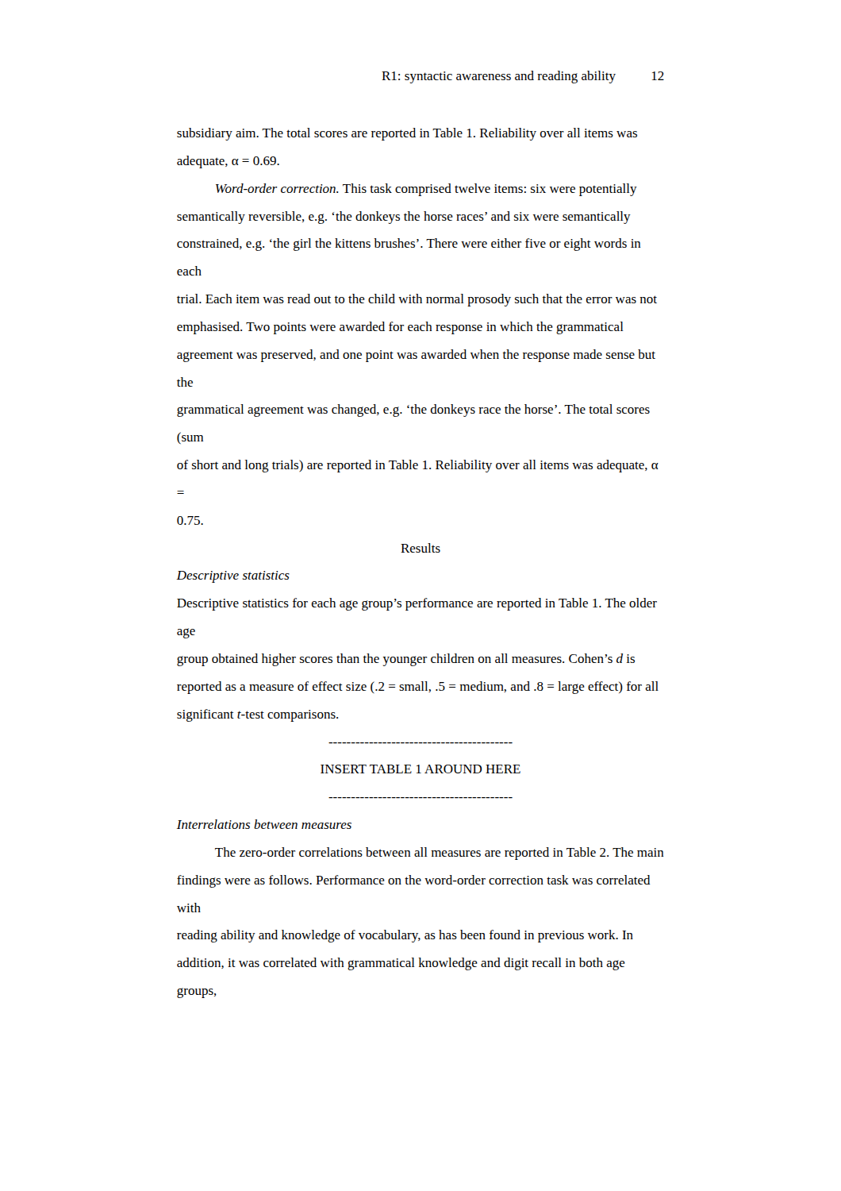R1: syntactic awareness and reading ability12
subsidiary aim. The total scores are reported in Table 1. Reliability over all items was
adequate, α = 0.69.
Word-order correction. This task comprised twelve items: six were potentially
semantically reversible, e.g. ‘the donkeys the horse races’ and six were semantically
constrained, e.g. ‘the girl the kittens brushes’. There were either five or eight words in each
trial. Each item was read out to the child with normal prosody such that the error was not
emphasised. Two points were awarded for each response in which the grammatical
agreement was preserved, and one point was awarded when the response made sense but the
grammatical agreement was changed, e.g. ‘the donkeys race the horse’. The total scores (sum
of short and long trials) are reported in Table 1. Reliability over all items was adequate, α =
0.75.
Results
Descriptive statistics
Descriptive statistics for each age group’s performance are reported in Table 1. The older age
group obtained higher scores than the younger children on all measures. Cohen’s d is
reported as a measure of effect size (.2 = small, .5 = medium, and .8 = large effect) for all
significant t-test comparisons.
-----------------------------------------
INSERT TABLE 1 AROUND HERE
-----------------------------------------
Interrelations between measures
The zero-order correlations between all measures are reported in Table 2. The main
findings were as follows. Performance on the word-order correction task was correlated with
reading ability and knowledge of vocabulary, as has been found in previous work. In
addition, it was correlated with grammatical knowledge and digit recall in both age groups,